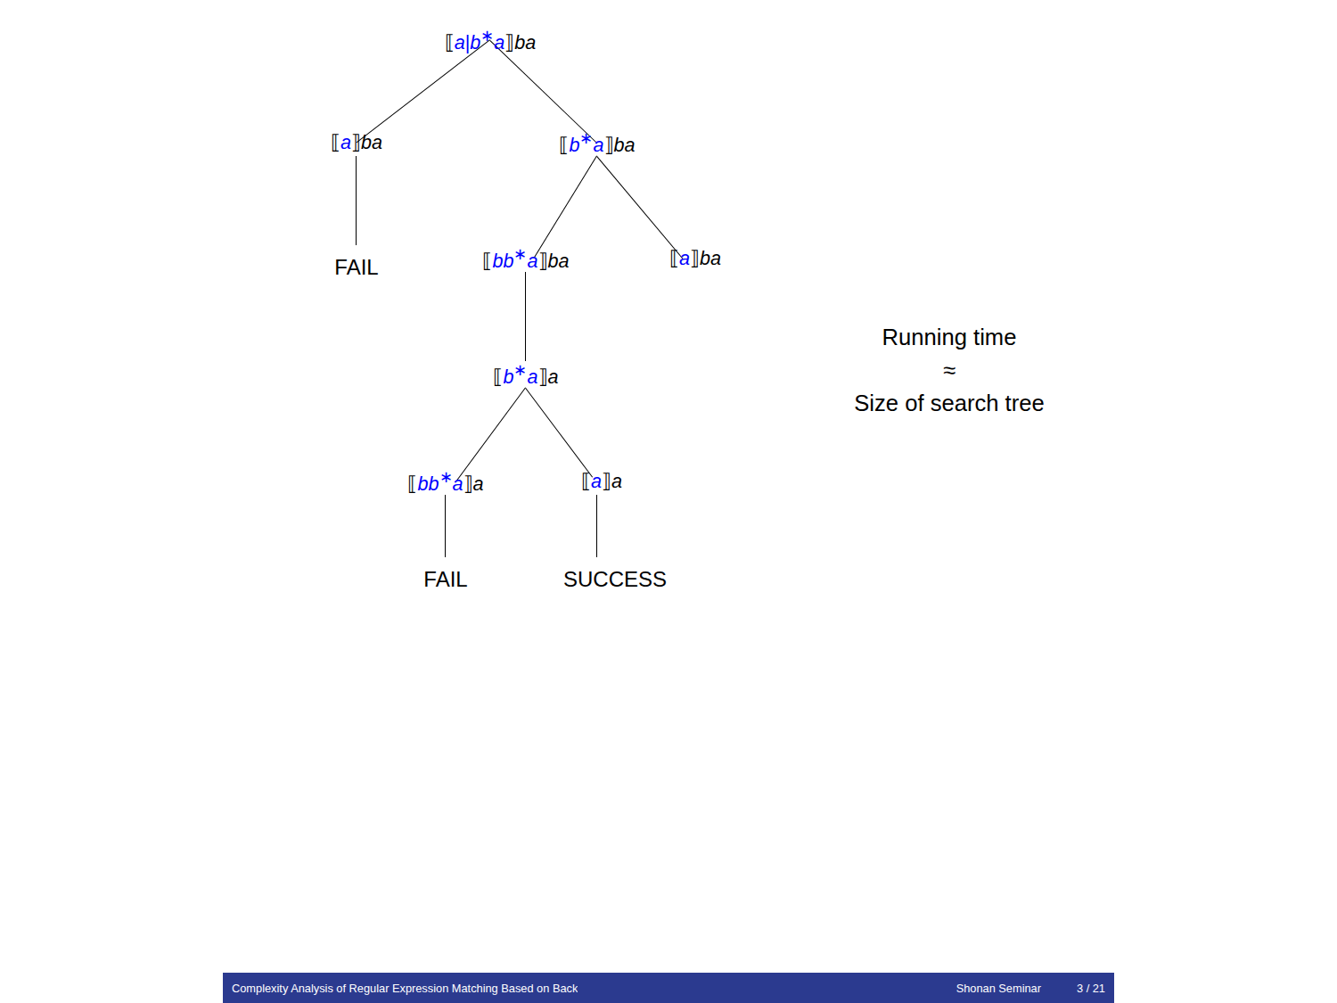⟦a|b∗a⟧ba
⟦a⟧ba
⟦b∗a⟧ba
FAIL
⟦bb∗a⟧ba
⟦a⟧ba
⟦b∗a⟧a
⟦bb∗a⟧a
⟦a⟧a
FAIL
SUCCESS
Running time ≈ Size of search tree
Complexity Analysis of Regular Expression Matching Based on Back Shonan Seminar 3 / 21